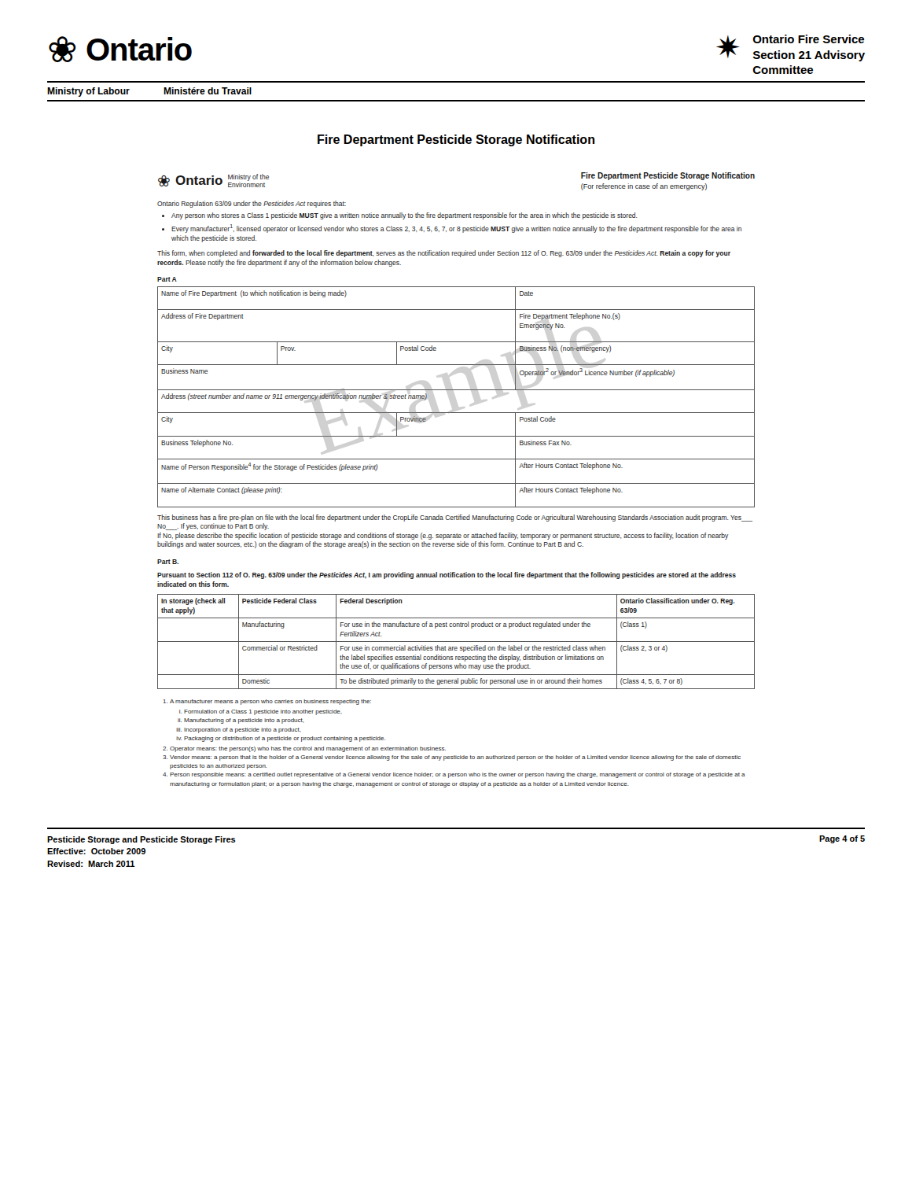❀
Ontario
✷
Ontario Fire Service
Section 21 Advisory
Committee
Ministry of Labour Ministére du Travail
Fire Department Pesticide Storage Notification
Example
❀ Ontario Ministry of the
Environment
Fire Department Pesticide Storage Notification
(For reference in case of an emergency)
Ontario Regulation 63/09 under the Pesticides Act requires that:
Any person who stores a Class 1 pesticide MUST give a written notice annually to the fire department responsible for the area in which the pesticide is stored.
Every manufacturer1, licensed operator or licensed vendor who stores a Class 2, 3, 4, 5, 6, 7, or 8 pesticide MUST give a written notice annually to the fire department responsible for the area in which the pesticide is stored.
This form, when completed and forwarded to the local fire department, serves as the notification required under Section 112 of O. Reg. 63/09 under the Pesticides Act. Retain a copy for your records. Please notify the fire department if any of the information below changes.
Part A
| Name of Fire Department (to which notification is being made) | Date |
| Address of Fire Department | Fire Department Telephone No.(s) Emergency No. |
| City | Prov. | Postal Code | Business No. (non-emergency) |
| Business Name | Operator 2 or Vendor 3 Licence Number (if applicable) |
| Address (street number and name or 911 emergency identification number & street name) |
| City | Province | Postal Code |
| Business Telephone No. | Business Fax No. |
| Name of Person Responsible 4 for the Storage of Pesticides (please print) | After Hours Contact Telephone No. |
| Name of Alternate Contact (please print) : | After Hours Contact Telephone No. |
This business has a fire pre-plan on file with the local fire department under the CropLife Canada Certified Manufacturing Code or Agricultural Warehousing Standards Association audit program. Yes___ No___. If yes, continue to Part B only.
If No, please describe the specific location of pesticide storage and conditions of storage (e.g. separate or attached facility, temporary or permanent structure, access to facility, location of nearby buildings and water sources, etc.) on the diagram of the storage area(s) in the section on the reverse side of this form. Continue to Part B and C.
Part B.
Pursuant to Section 112 of O. Reg. 63/09 under the Pesticides Act, I am providing annual notification to the local fire department that the following pesticides are stored at the address indicated on this form.
| In storage (check all that apply) | Pesticide Federal Class | Federal Description | Ontario Classification under O. Reg. 63/09 |
| --- | --- | --- | --- |
| | Manufacturing | For use in the manufacture of a pest control product or a product regulated under the Fertilizers Act . | (Class 1) |
| | Commercial or Restricted | For use in commercial activities that are specified on the label or the restricted class when the label specifies essential conditions respecting the display, distribution or limitations on the use of, or qualifications of persons who may use the product. | (Class 2, 3 or 4) |
| | Domestic | To be distributed primarily to the general public for personal use in or around their homes | (Class 4, 5, 6, 7 or 8) |
A manufacturer means a person who carries on business respecting the:
Formulation of a Class 1 pesticide into another pesticide,
Manufacturing of a pesticide into a product,
Incorporation of a pesticide into a product,
Packaging or distribution of a pesticide or product containing a pesticide.
Operator means: the person(s) who has the control and management of an extermination business.
Vendor means: a person that is the holder of a General vendor licence allowing for the sale of any pesticide to an authorized person or the holder of a Limited vendor licence allowing for the sale of domestic pesticides to an authorized person.
Person responsible means: a certified outlet representative of a General vendor licence holder; or a person who is the owner or person having the charge, management or control of storage of a pesticide at a manufacturing or formulation plant; or a person having the charge, management or control of storage or display of a pesticide as a holder of a Limited vendor licence.
Pesticide Storage and Pesticide Storage Fires
Effective: October 2009
Revised: March 2011
Page 4 of 5